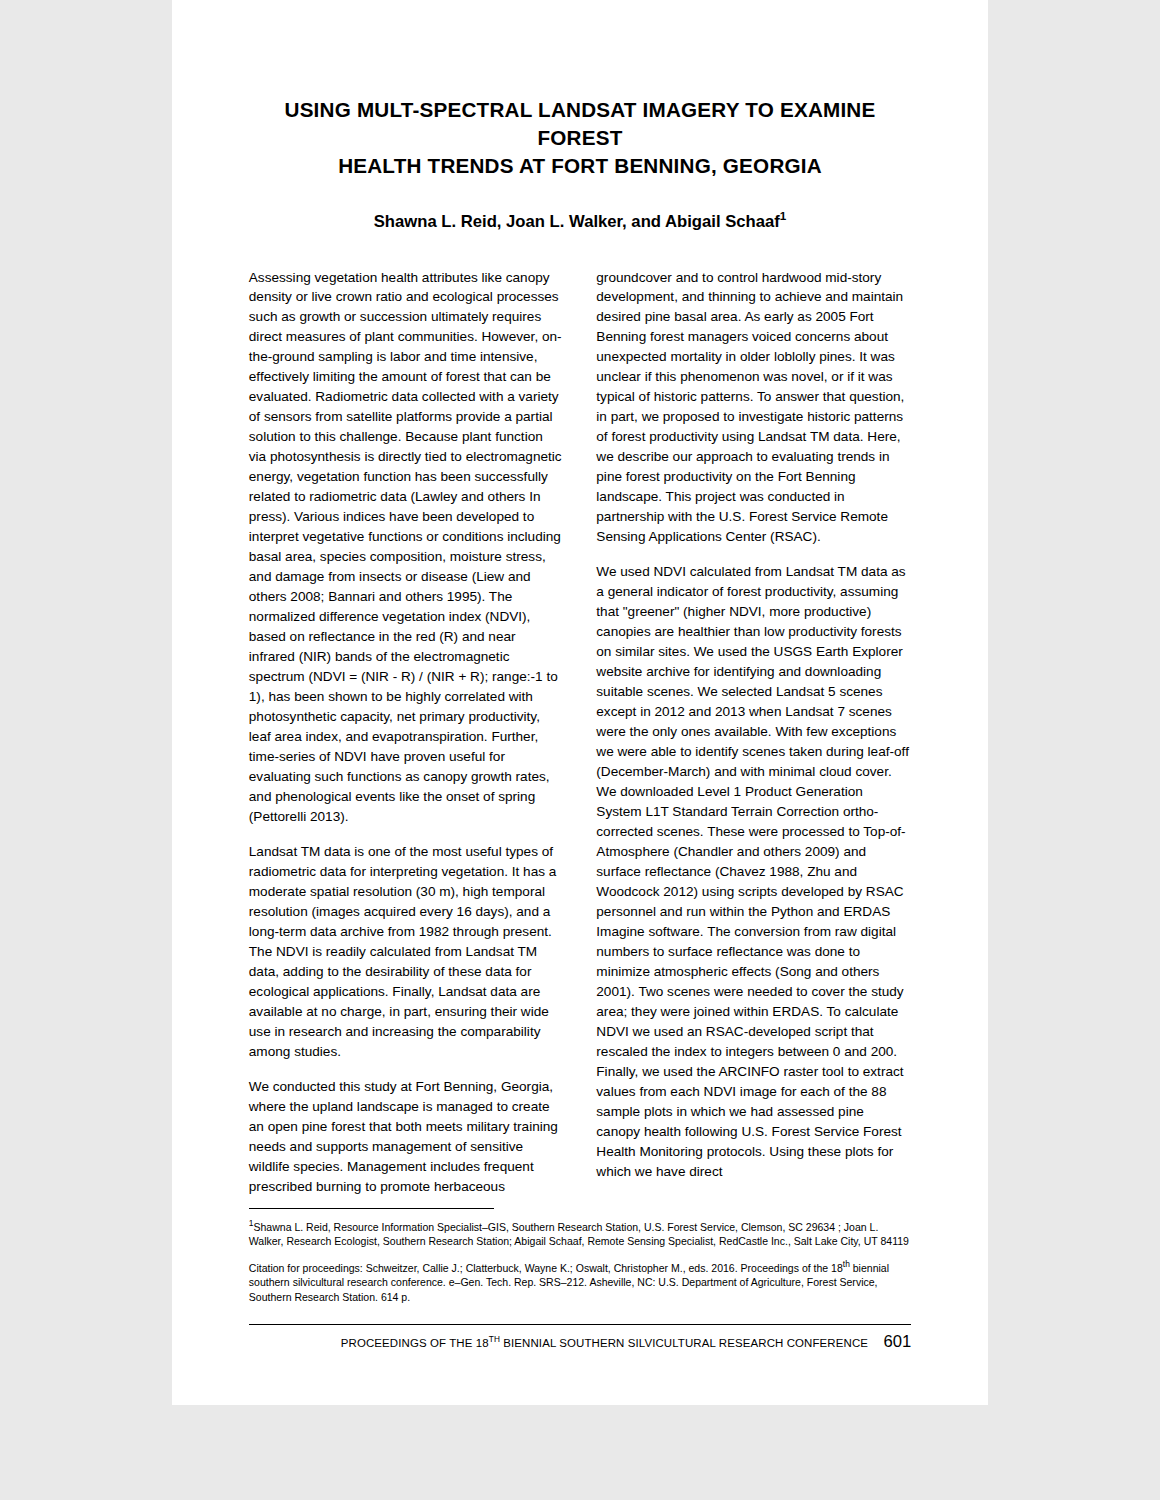USING MULT-SPECTRAL LANDSAT IMAGERY TO EXAMINE FOREST
HEALTH TRENDS AT FORT BENNING, GEORGIA
Shawna L. Reid, Joan L. Walker, and Abigail Schaaf1
Assessing vegetation health attributes like canopy density or live crown ratio and ecological processes such as growth or succession ultimately requires direct measures of plant communities. However, on-the-ground sampling is labor and time intensive, effectively limiting the amount of forest that can be evaluated. Radiometric data collected with a variety of sensors from satellite platforms provide a partial solution to this challenge. Because plant function via photosynthesis is directly tied to electromagnetic energy, vegetation function has been successfully related to radiometric data (Lawley and others In press). Various indices have been developed to interpret vegetative functions or conditions including basal area, species composition, moisture stress, and damage from insects or disease (Liew and others 2008; Bannari and others 1995). The normalized difference vegetation index (NDVI), based on reflectance in the red (R) and near infrared (NIR) bands of the electromagnetic spectrum (NDVI = (NIR - R) / (NIR + R); range:-1 to 1), has been shown to be highly correlated with photosynthetic capacity, net primary productivity, leaf area index, and evapotranspiration. Further, time-series of NDVI have proven useful for evaluating such functions as canopy growth rates, and phenological events like the onset of spring (Pettorelli 2013).
Landsat TM data is one of the most useful types of radiometric data for interpreting vegetation. It has a moderate spatial resolution (30 m), high temporal resolution (images acquired every 16 days), and a long-term data archive from 1982 through present. The NDVI is readily calculated from Landsat TM data, adding to the desirability of these data for ecological applications. Finally, Landsat data are available at no charge, in part, ensuring their wide use in research and increasing the comparability among studies.
We conducted this study at Fort Benning, Georgia, where the upland landscape is managed to create an open pine forest that both meets military training needs and supports management of sensitive wildlife species. Management includes frequent prescribed burning to promote herbaceous groundcover and to control hardwood mid-story development, and thinning to achieve and maintain desired pine basal area. As early as 2005 Fort Benning forest managers voiced concerns about unexpected mortality in older loblolly pines. It was unclear if this phenomenon was novel, or if it was typical of historic patterns. To answer that question, in part, we proposed to investigate historic patterns of forest productivity using Landsat TM data. Here, we describe our approach to evaluating trends in pine forest productivity on the Fort Benning landscape. This project was conducted in partnership with the U.S. Forest Service Remote Sensing Applications Center (RSAC).
We used NDVI calculated from Landsat TM data as a general indicator of forest productivity, assuming that "greener" (higher NDVI, more productive) canopies are healthier than low productivity forests on similar sites. We used the USGS Earth Explorer website archive for identifying and downloading suitable scenes. We selected Landsat 5 scenes except in 2012 and 2013 when Landsat 7 scenes were the only ones available. With few exceptions we were able to identify scenes taken during leaf-off (December-March) and with minimal cloud cover. We downloaded Level 1 Product Generation System L1T Standard Terrain Correction ortho-corrected scenes. These were processed to Top-of-Atmosphere (Chandler and others 2009) and surface reflectance (Chavez 1988, Zhu and Woodcock 2012) using scripts developed by RSAC personnel and run within the Python and ERDAS Imagine software. The conversion from raw digital numbers to surface reflectance was done to minimize atmospheric effects (Song and others 2001). Two scenes were needed to cover the study area; they were joined within ERDAS. To calculate NDVI we used an RSAC-developed script that rescaled the index to integers between 0 and 200. Finally, we used the ARCINFO raster tool to extract values from each NDVI image for each of the 88 sample plots in which we had assessed pine canopy health following U.S. Forest Service Forest Health Monitoring protocols. Using these plots for which we have direct
1Shawna L. Reid, Resource Information Specialist–GIS, Southern Research Station, U.S. Forest Service, Clemson, SC 29634 ; Joan L. Walker, Research Ecologist, Southern Research Station; Abigail Schaaf, Remote Sensing Specialist, RedCastle Inc., Salt Lake City, UT 84119
Citation for proceedings: Schweitzer, Callie J.; Clatterbuck, Wayne K.; Oswalt, Christopher M., eds. 2016. Proceedings of the 18th biennial southern silvicultural research conference. e–Gen. Tech. Rep. SRS–212. Asheville, NC: U.S. Department of Agriculture, Forest Service, Southern Research Station. 614 p.
PROCEEDINGS OF THE 18TH BIENNIAL SOUTHERN SILVICULTURAL RESEARCH CONFERENCE 601